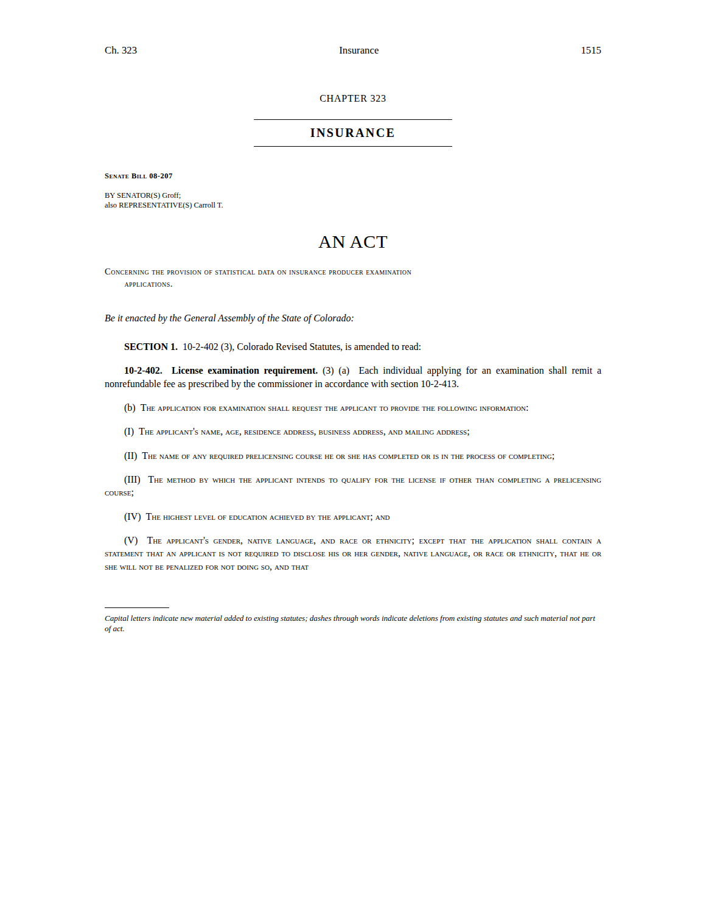Ch. 323 Insurance 1515
CHAPTER 323
INSURANCE
Senate Bill 08-207
BY SENATOR(S) Groff;
also REPRESENTATIVE(S) Carroll T.
AN ACT
Concerning the provision of statistical data on insurance producer examination applications.
Be it enacted by the General Assembly of the State of Colorado:
SECTION 1. 10-2-402 (3), Colorado Revised Statutes, is amended to read:
10-2-402. License examination requirement. (3) (a) Each individual applying for an examination shall remit a nonrefundable fee as prescribed by the commissioner in accordance with section 10-2-413.
(b) The application for examination shall request the applicant to provide the following information:
(I) The applicant's name, age, residence address, business address, and mailing address;
(II) The name of any required prelicensing course he or she has completed or is in the process of completing;
(III) The method by which the applicant intends to qualify for the license if other than completing a prelicensing course;
(IV) The highest level of education achieved by the applicant; and
(V) The applicant's gender, native language, and race or ethnicity; except that the application shall contain a statement that an applicant is not required to disclose his or her gender, native language, or race or ethnicity, that he or she will not be penalized for not doing so, and that
Capital letters indicate new material added to existing statutes; dashes through words indicate deletions from existing statutes and such material not part of act.